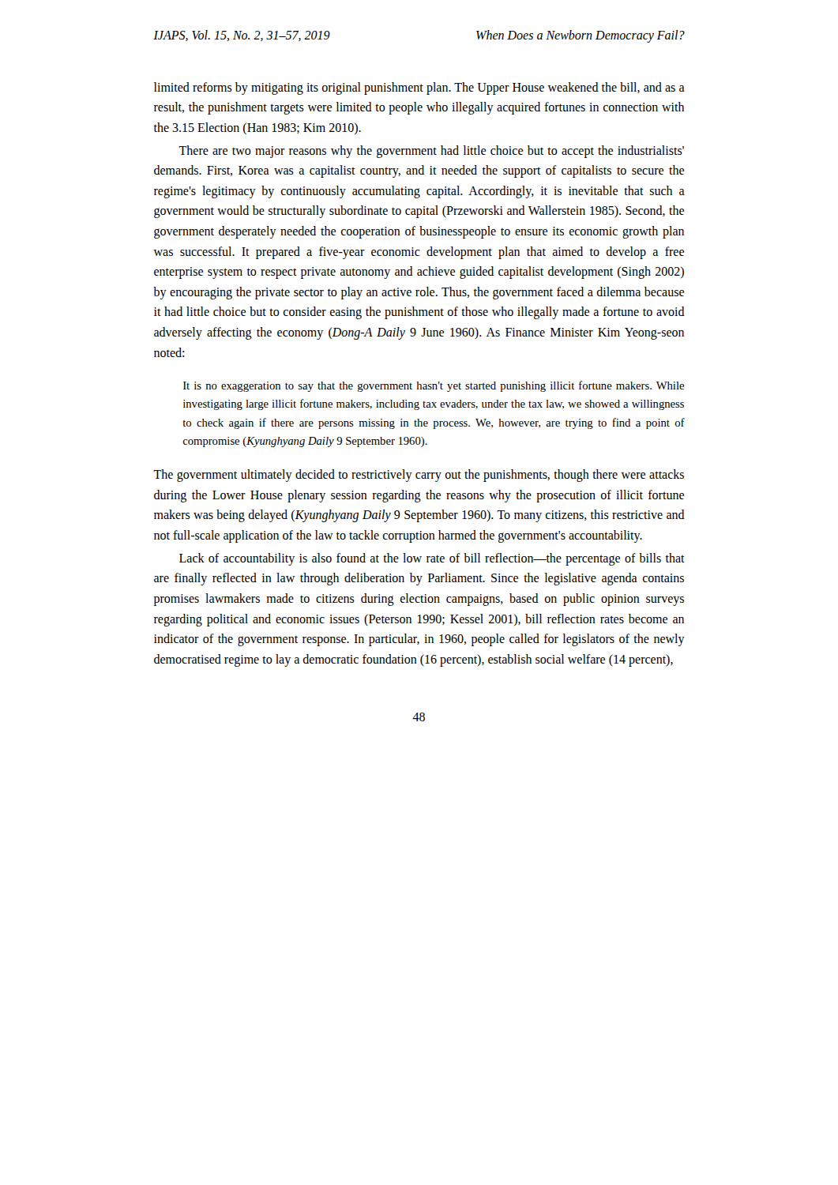IJAPS, Vol. 15, No. 2, 31–57, 2019 When Does a Newborn Democracy Fail?
limited reforms by mitigating its original punishment plan. The Upper House weakened the bill, and as a result, the punishment targets were limited to people who illegally acquired fortunes in connection with the 3.15 Election (Han 1983; Kim 2010).
There are two major reasons why the government had little choice but to accept the industrialists' demands. First, Korea was a capitalist country, and it needed the support of capitalists to secure the regime's legitimacy by continuously accumulating capital. Accordingly, it is inevitable that such a government would be structurally subordinate to capital (Przeworski and Wallerstein 1985). Second, the government desperately needed the cooperation of businesspeople to ensure its economic growth plan was successful. It prepared a five-year economic development plan that aimed to develop a free enterprise system to respect private autonomy and achieve guided capitalist development (Singh 2002) by encouraging the private sector to play an active role. Thus, the government faced a dilemma because it had little choice but to consider easing the punishment of those who illegally made a fortune to avoid adversely affecting the economy (Dong-A Daily 9 June 1960). As Finance Minister Kim Yeong-seon noted:
It is no exaggeration to say that the government hasn't yet started punishing illicit fortune makers. While investigating large illicit fortune makers, including tax evaders, under the tax law, we showed a willingness to check again if there are persons missing in the process. We, however, are trying to find a point of compromise (Kyunghyang Daily 9 September 1960).
The government ultimately decided to restrictively carry out the punishments, though there were attacks during the Lower House plenary session regarding the reasons why the prosecution of illicit fortune makers was being delayed (Kyunghyang Daily 9 September 1960). To many citizens, this restrictive and not full-scale application of the law to tackle corruption harmed the government's accountability.
Lack of accountability is also found at the low rate of bill reflection—the percentage of bills that are finally reflected in law through deliberation by Parliament. Since the legislative agenda contains promises lawmakers made to citizens during election campaigns, based on public opinion surveys regarding political and economic issues (Peterson 1990; Kessel 2001), bill reflection rates become an indicator of the government response. In particular, in 1960, people called for legislators of the newly democratised regime to lay a democratic foundation (16 percent), establish social welfare (14 percent),
48